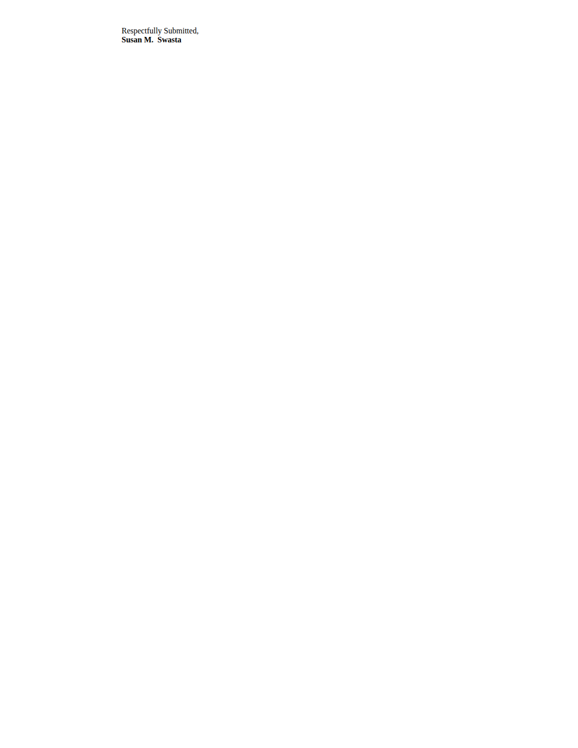Respectfully Submitted,
Susan M. Swasta